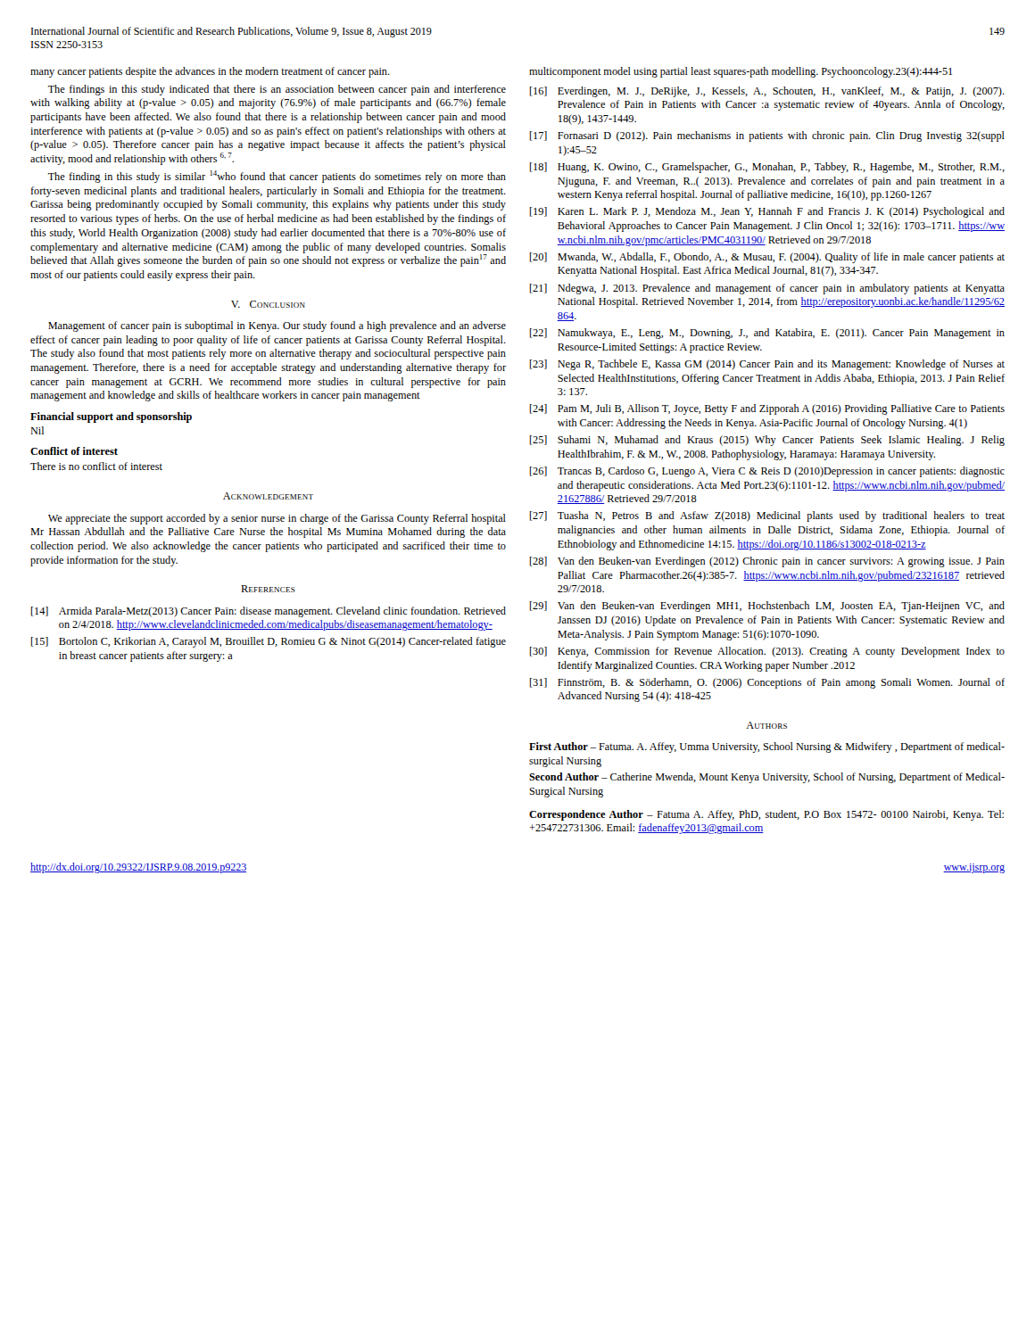International Journal of Scientific and Research Publications, Volume 9, Issue 8, August 2019
ISSN 2250-3153
149
many cancer patients despite the advances in the modern treatment of cancer pain.
The findings in this study indicated that there is an association between cancer pain and interference with walking ability at (p-value > 0.05) and majority (76.9%) of male participants and (66.7%) female participants have been affected. We also found that there is a relationship between cancer pain and mood interference with patients at (p-value > 0.05) and so as pain's effect on patient's relationships with others at (p-value > 0.05). Therefore cancer pain has a negative impact because it affects the patient’s physical activity, mood and relationship with others 6, 7.
The finding in this study is similar 14who found that cancer patients do sometimes rely on more than forty-seven medicinal plants and traditional healers, particularly in Somali and Ethiopia for the treatment. Garissa being predominantly occupied by Somali community, this explains why patients under this study resorted to various types of herbs. On the use of herbal medicine as had been established by the findings of this study, World Health Organization (2008) study had earlier documented that there is a 70%-80% use of complementary and alternative medicine (CAM) among the public of many developed countries. Somalis believed that Allah gives someone the burden of pain so one should not express or verbalize the pain17 and most of our patients could easily express their pain.
V. Conclusion
Management of cancer pain is suboptimal in Kenya. Our study found a high prevalence and an adverse effect of cancer pain leading to poor quality of life of cancer patients at Garissa County Referral Hospital. The study also found that most patients rely more on alternative therapy and sociocultural perspective pain management. Therefore, there is a need for acceptable strategy and understanding alternative therapy for cancer pain management at GCRH. We recommend more studies in cultural perspective for pain management and knowledge and skills of healthcare workers in cancer pain management
Financial support and sponsorship
Nil
Conflict of interest
There is no conflict of interest
Acknowledgement
We appreciate the support accorded by a senior nurse in charge of the Garissa County Referral hospital Mr Hassan Abdullah and the Palliative Care Nurse the hospital Ms Mumina Mohamed during the data collection period. We also acknowledge the cancer patients who participated and sacrificed their time to provide information for the study.
References
[14]
Armida Parala-Metz(2013) Cancer Pain: disease management. Cleveland clinic foundation. Retrieved on 2/4/2018. http://www.clevelandclinicmeded.com/medicalpubs/diseasemanagement/hematology-
[15]
Bortolon C, Krikorian A, Carayol M, Brouillet D, Romieu G & Ninot G(2014) Cancer-related fatigue in breast cancer patients after surgery: a
multicomponent model using partial least squares-path modelling. Psychooncology.23(4):444-51
[16]
Everdingen, M. J., DeRijke, J., Kessels, A., Schouten, H., vanKleef, M., & Patijn, J. (2007). Prevalence of Pain in Patients with Cancer :a systematic review of 40years. Annla of Oncology, 18(9), 1437-1449.
[17]
Fornasari D (2012). Pain mechanisms in patients with chronic pain. Clin Drug Investig 32(suppl 1):45–52
[18]
Huang, K. Owino, C., Gramelspacher, G., Monahan, P., Tabbey, R., Hagembe, M., Strother, R.M., Njuguna, F. and Vreeman, R..( 2013). Prevalence and correlates of pain and pain treatment in a western Kenya referral hospital. Journal of palliative medicine, 16(10), pp.1260-1267
[19]
Karen L. Mark P. J, Mendoza M., Jean Y, Hannah F and Francis J. K (2014) Psychological and Behavioral Approaches to Cancer Pain Management. J Clin Oncol 1; 32(16): 1703–1711. https://www.ncbi.nlm.nih.gov/pmc/articles/PMC4031190/ Retrieved on 29/7/2018
[20]
Mwanda, W., Abdalla, F., Obondo, A., & Musau, F. (2004). Quality of life in male cancer patients at Kenyatta National Hospital. East Africa Medical Journal, 81(7), 334-347.
[21]
Ndegwa, J. 2013. Prevalence and management of cancer pain in ambulatory patients at Kenyatta National Hospital. Retrieved November 1, 2014, from http://erepository.uonbi.ac.ke/handle/11295/62864.
[22]
Namukwaya, E., Leng, M., Downing, J., and Katabira, E. (2011). Cancer Pain Management in Resource-Limited Settings: A practice Review.
[23]
Nega R, Tachbele E, Kassa GM (2014) Cancer Pain and its Management: Knowledge of Nurses at Selected HealthInstitutions, Offering Cancer Treatment in Addis Ababa, Ethiopia, 2013. J Pain Relief 3: 137.
[24]
Pam M, Juli B, Allison T, Joyce, Betty F and Zipporah A (2016) Providing Palliative Care to Patients with Cancer: Addressing the Needs in Kenya. Asia-Pacific Journal of Oncology Nursing. 4(1)
[25]
Suhami N, Muhamad and Kraus (2015) Why Cancer Patients Seek Islamic Healing. J Relig HealthIbrahim, F. & M., W., 2008. Pathophysiology, Haramaya: Haramaya University.
[26]
Trancas B, Cardoso G, Luengo A, Viera C & Reis D (2010)Depression in cancer patients: diagnostic and therapeutic considerations. Acta Med Port.23(6):1101-12. https://www.ncbi.nlm.nih.gov/pubmed/21627886/ Retrieved 29/7/2018
[27]
Tuasha N, Petros B and Asfaw Z(2018) Medicinal plants used by traditional healers to treat malignancies and other human ailments in Dalle District, Sidama Zone, Ethiopia. Journal of Ethnobiology and Ethnomedicine 14:15. https://doi.org/10.1186/s13002-018-0213-z
[28]
Van den Beuken-van Everdingen (2012) Chronic pain in cancer survivors: A growing issue. J Pain Palliat Care Pharmacother.26(4):385-7. https://www.ncbi.nlm.nih.gov/pubmed/23216187 retrieved 29/7/2018.
[29]
Van den Beuken-van Everdingen MH1, Hochstenbach LM, Joosten EA, Tjan-Heijnen VC, and Janssen DJ (2016) Update on Prevalence of Pain in Patients With Cancer: Systematic Review and Meta-Analysis. J Pain Symptom Manage: 51(6):1070-1090.
[30]
Kenya, Commission for Revenue Allocation. (2013). Creating A county Development Index to Identify Marginalized Counties. CRA Working paper Number .2012
[31]
Finnström, B. & Söderhamn, O. (2006) Conceptions of Pain among Somali Women. Journal of Advanced Nursing 54 (4): 418-425
Authors
First Author – Fatuma. A. Affey, Umma University, School Nursing & Midwifery , Department of medical- surgical Nursing
Second Author – Catherine Mwenda, Mount Kenya University, School of Nursing, Department of Medical-Surgical Nursing
Correspondence Author – Fatuma A. Affey, PhD, student, P.O Box 15472- 00100 Nairobi, Kenya. Tel: +254722731306. Email: fadenaffey2013@gmail.com
http://dx.doi.org/10.29322/IJSRP.9.08.2019.p9223
www.ijsrp.org